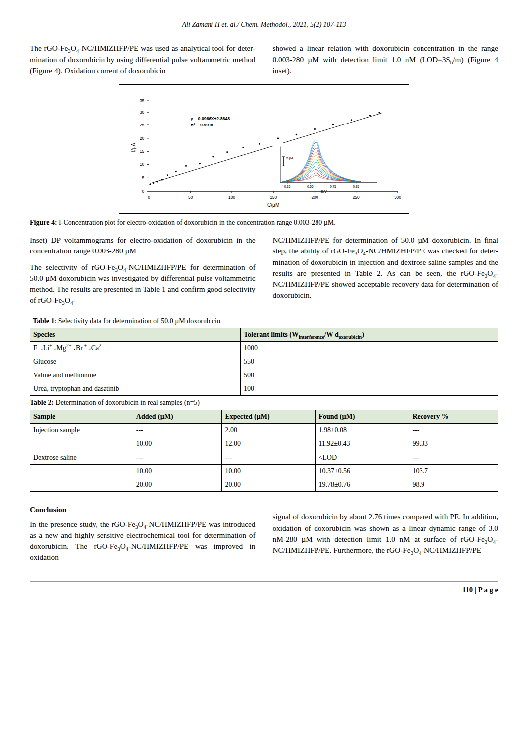Ali Zamani H et. al./ Chem. Methodol., 2021, 5(2) 107-113
The rGO-Fe3O4-NC/HMIZHFP/PE was used as analytical tool for determination of doxorubicin by using differential pulse voltammetric method (Figure 4). Oxidation current of doxorubicin
showed a linear relation with doxorubicin concentration in the range 0.003-280 µM with detection limit 1.0 nM (LOD=3Sb/m) (Figure 4 inset).
0 5 10 15 20 25 30 35 0 50 100 150 200 250 300 I/µA C/µM y = 0.0966X+2.8643 R² = 0.9916 0.35 0.55 0.75 0.95 E/V 5 µA
Figure 4: I-Concentration plot for electro-oxidation of doxorubicin in the concentration range 0.003-280 µM.
Inset) DP voltammograms for electro-oxidation of doxorubicin in the concentration range 0.003-280 µM
The selectivity of rGO-Fe3O4-NC/HMIZHFP/PE for determination of 50.0 µM doxorubicin was investigated by differential pulse voltammetric method. The results are presented in Table 1 and confirm good selectivity of rGO-Fe3O4-
NC/HMIZHFP/PE for determination of 50.0 µM doxorubicin. In final step, the ability of rGO-Fe3O4-NC/HMIZHFP/PE was checked for determination of doxorubicin in injection and dextrose saline samples and the results are presented in Table 2. As can be seen, the rGO-Fe3O4-NC/HMIZHFP/PE showed acceptable recovery data for determination of doxorubicin.
Table 1: Selectivity data for determination of 50.0 µM doxorubicin
| Species | Tolerant limits (W interference /W d oxorubicin ) |
| --- | --- |
| F - ،Li + ،Mg 2+ ،Br + ،Ca 2 | 1000 |
| Glucose | 550 |
| Valine and methionine | 500 |
| Urea, tryptophan and dasatinib | 100 |
Table 2: Determination of doxorubicin in real samples (n=5)
| Sample | Added (µM) | Expected (µM) | Found (µM) | Recovery % |
| --- | --- | --- | --- | --- |
| Injection sample | --- | 2.00 | 1.98±0.08 | --- |
| | 10.00 | 12.00 | 11.92±0.43 | 99.33 |
| Dextrose saline | --- | --- | <LOD | --- |
| | 10.00 | 10.00 | 10.37±0.56 | 103.7 |
| | 20.00 | 20.00 | 19.78±0.76 | 98.9 |
Conclusion
In the presence study, the rGO-Fe3O4-NC/HMIZHFP/PE was introduced as a new and highly sensitive electrochemical tool for determination of doxorubicin. The rGO-Fe3O4-NC/HMIZHFP/PE was improved in oxidation
signal of doxorubicin by about 2.76 times compared with PE. In addition, oxidation of doxorubicin was shown as a linear dynamic range of 3.0 nM-280 µM with detection limit 1.0 nM at surface of rGO-Fe3O4-NC/HMIZHFP/PE. Furthermore, the rGO-Fe3O4-NC/HMIZHFP/PE
110 | P a g e